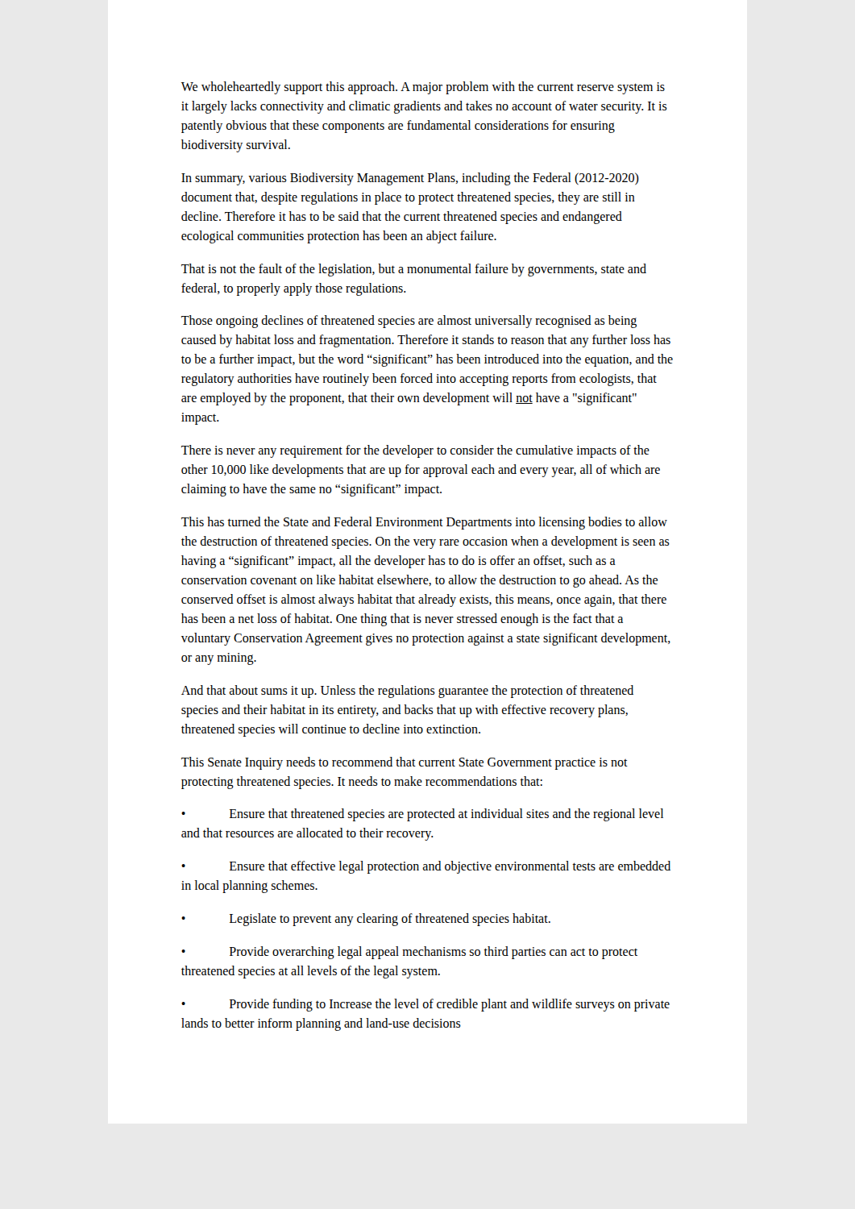We wholeheartedly support this approach. A major problem with the current reserve system is it largely lacks connectivity and climatic gradients and takes no account of water security. It is patently obvious that these components are fundamental considerations for ensuring biodiversity survival.
In summary, various Biodiversity Management Plans, including the Federal (2012-2020) document that, despite regulations in place to protect threatened species, they are still in decline. Therefore it has to be said that the current threatened species and endangered ecological communities protection has been an abject failure.
That is not the fault of the legislation, but a monumental failure by governments, state and federal, to properly apply those regulations.
Those ongoing declines of threatened species are almost universally recognised as being caused by habitat loss and fragmentation. Therefore it stands to reason that any further loss has to be a further impact, but the word “significant” has been introduced into the equation, and the regulatory authorities have routinely been forced into accepting reports from ecologists, that are employed by the proponent, that their own development will not have a "significant" impact.
There is never any requirement for the developer to consider the cumulative impacts of the other 10,000 like developments that are up for approval each and every year, all of which are claiming to have the same no “significant” impact.
This has turned the State and Federal Environment Departments into licensing bodies to allow the destruction of threatened species. On the very rare occasion when a development is seen as having a “significant” impact, all the developer has to do is offer an offset, such as a conservation covenant on like habitat elsewhere, to allow the destruction to go ahead. As the conserved offset is almost always habitat that already exists, this means, once again, that there has been a net loss of habitat. One thing that is never stressed enough is the fact that a voluntary Conservation Agreement gives no protection against a state significant development, or any mining.
And that about sums it up. Unless the regulations guarantee the protection of threatened species and their habitat in its entirety, and backs that up with effective recovery plans, threatened species will continue to decline into extinction.
This Senate Inquiry needs to recommend that current State Government practice is not protecting threatened species. It needs to make recommendations that:
Ensure that threatened species are protected at individual sites and the regional level and that resources are allocated to their recovery.
Ensure that effective legal protection and objective environmental tests are embedded in local planning schemes.
Legislate to prevent any clearing of threatened species habitat.
Provide overarching legal appeal mechanisms so third parties can act to protect threatened species at all levels of the legal system.
Provide funding to Increase the level of credible plant and wildlife surveys on private lands to better inform planning and land-use decisions